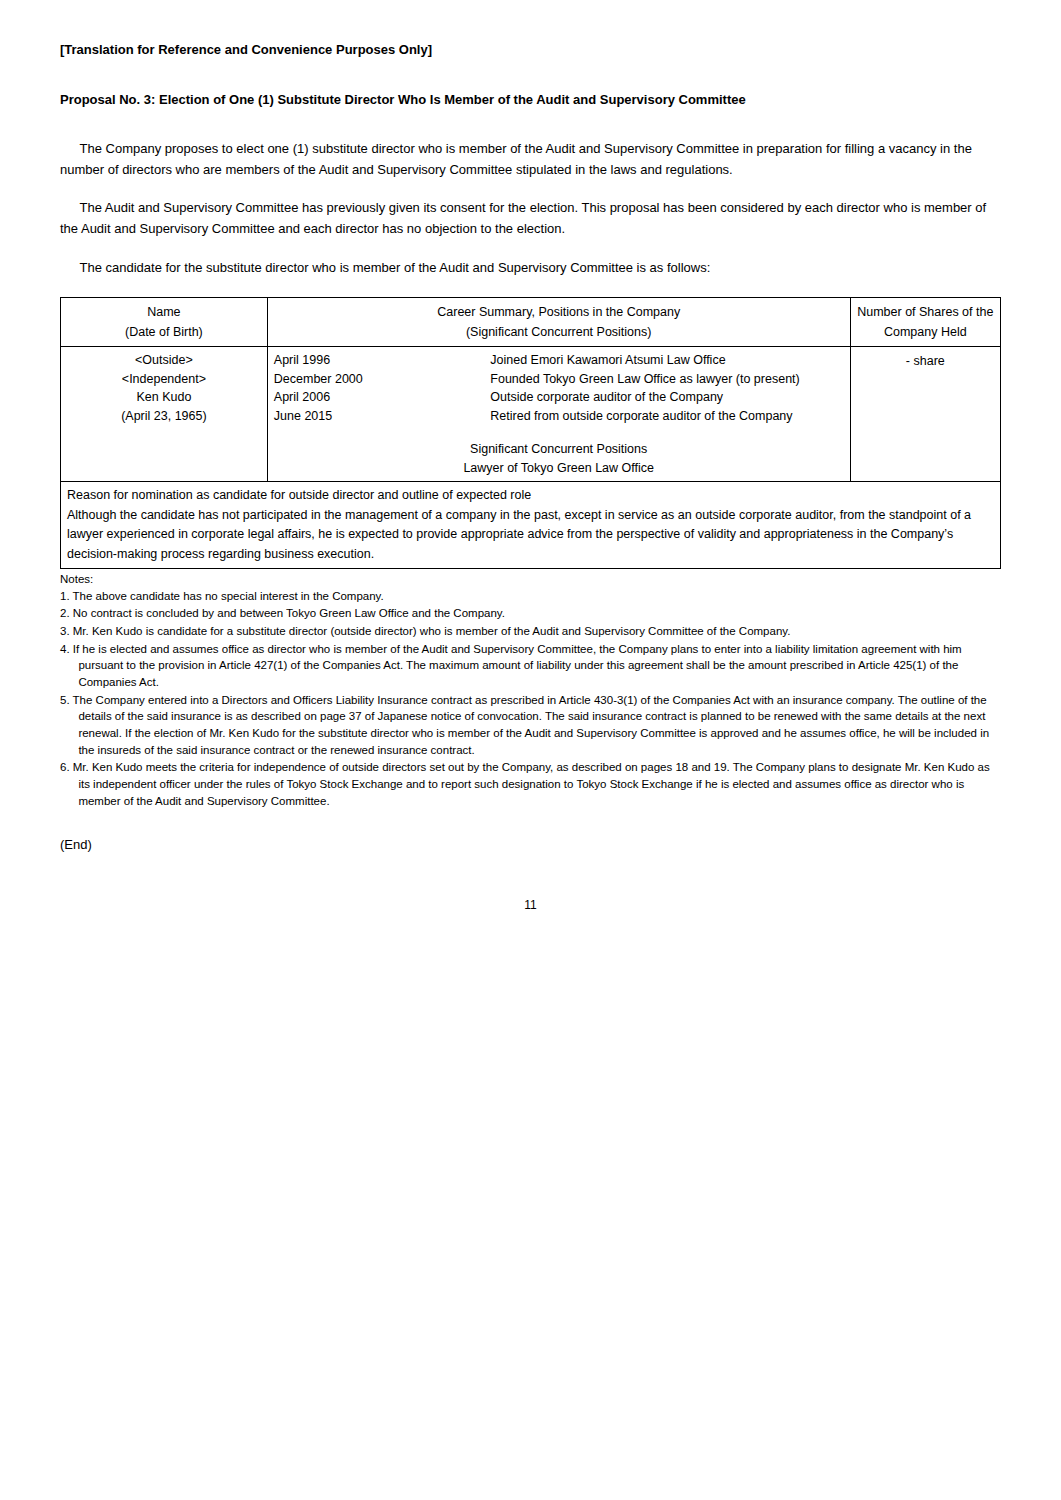[Translation for Reference and Convenience Purposes Only]
Proposal No. 3: Election of One (1) Substitute Director Who Is Member of the Audit and Supervisory Committee
The Company proposes to elect one (1) substitute director who is member of the Audit and Supervisory Committee in preparation for filling a vacancy in the number of directors who are members of the Audit and Supervisory Committee stipulated in the laws and regulations.
The Audit and Supervisory Committee has previously given its consent for the election. This proposal has been considered by each director who is member of the Audit and Supervisory Committee and each director has no objection to the election.
The candidate for the substitute director who is member of the Audit and Supervisory Committee is as follows:
| Name (Date of Birth) | Career Summary, Positions in the Company (Significant Concurrent Positions) | Number of Shares of the Company Held |
| --- | --- | --- |
| <Outside> <Independent> Ken Kudo (April 23, 1965) | / April 1996 / Joined Emori Kawamori Atsumi Law Office / / December 2000 / Founded Tokyo Green Law Office as lawyer (to present) / / April 2006 / Outside corporate auditor of the Company / / June 2015 / Retired from outside corporate auditor of the Company / Significant Concurrent Positions Lawyer of Tokyo Green Law Office | - share |
| Reason for nomination as candidate for outside director and outline of expected role Although the candidate has not participated in the management of a company in the past, except in service as an outside corporate auditor, from the standpoint of a lawyer experienced in corporate legal affairs, he is expected to provide appropriate advice from the perspective of validity and appropriateness in the Company’s decision-making process regarding business execution. |
Notes:
1. The above candidate has no special interest in the Company.
2. No contract is concluded by and between Tokyo Green Law Office and the Company.
3. Mr. Ken Kudo is candidate for a substitute director (outside director) who is member of the Audit and Supervisory Committee of the Company.
4. If he is elected and assumes office as director who is member of the Audit and Supervisory Committee, the Company plans to enter into a liability limitation agreement with him pursuant to the provision in Article 427(1) of the Companies Act. The maximum amount of liability under this agreement shall be the amount prescribed in Article 425(1) of the Companies Act.
5. The Company entered into a Directors and Officers Liability Insurance contract as prescribed in Article 430-3(1) of the Companies Act with an insurance company. The outline of the details of the said insurance is as described on page 37 of Japanese notice of convocation. The said insurance contract is planned to be renewed with the same details at the next renewal. If the election of Mr. Ken Kudo for the substitute director who is member of the Audit and Supervisory Committee is approved and he assumes office, he will be included in the insureds of the said insurance contract or the renewed insurance contract.
6. Mr. Ken Kudo meets the criteria for independence of outside directors set out by the Company, as described on pages 18 and 19. The Company plans to designate Mr. Ken Kudo as its independent officer under the rules of Tokyo Stock Exchange and to report such designation to Tokyo Stock Exchange if he is elected and assumes office as director who is member of the Audit and Supervisory Committee.
(End)
11